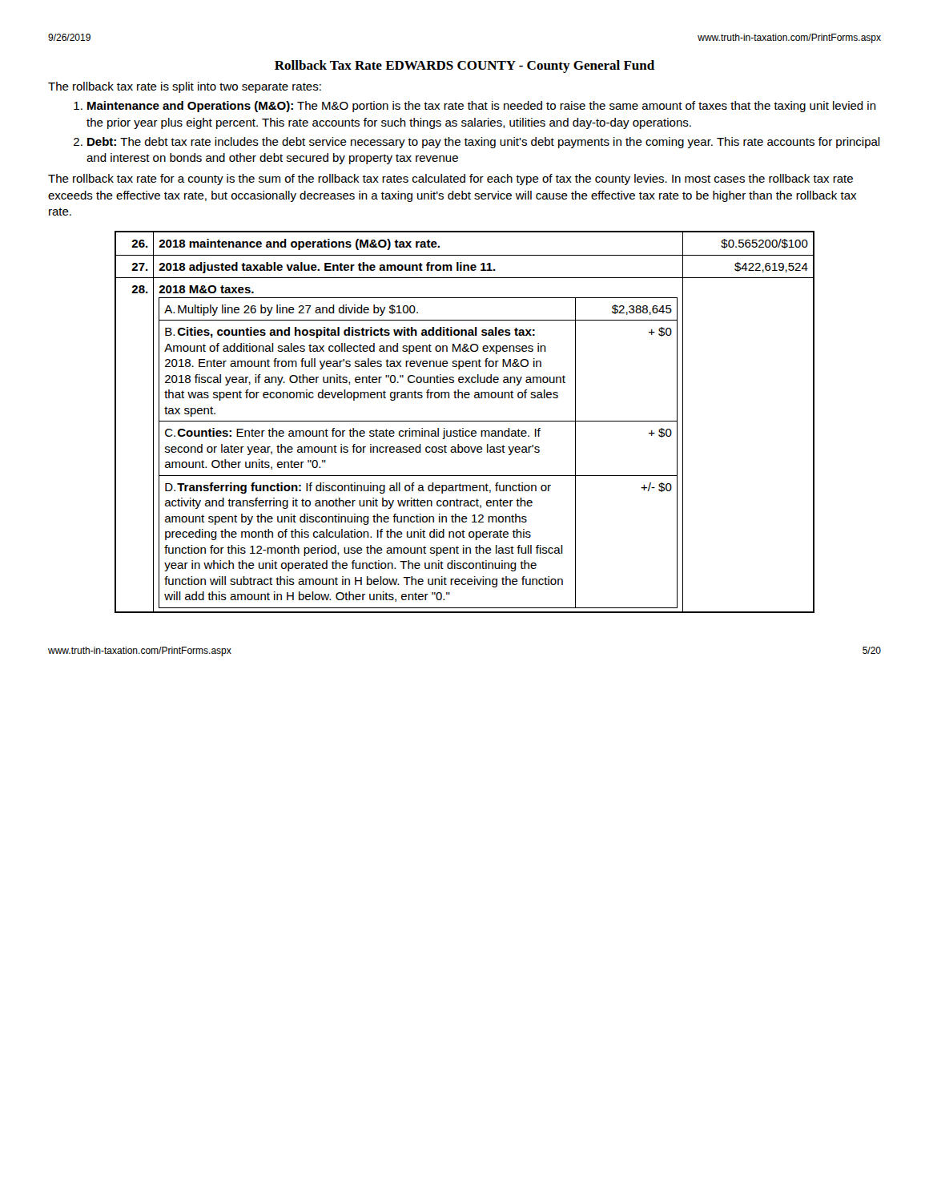9/26/2019 www.truth-in-taxation.com/PrintForms.aspx
Rollback Tax Rate EDWARDS COUNTY - County General Fund
The rollback tax rate is split into two separate rates:
Maintenance and Operations (M&O): The M&O portion is the tax rate that is needed to raise the same amount of taxes that the taxing unit levied in the prior year plus eight percent. This rate accounts for such things as salaries, utilities and day-to-day operations.
Debt: The debt tax rate includes the debt service necessary to pay the taxing unit's debt payments in the coming year. This rate accounts for principal and interest on bonds and other debt secured by property tax revenue
The rollback tax rate for a county is the sum of the rollback tax rates calculated for each type of tax the county levies. In most cases the rollback tax rate exceeds the effective tax rate, but occasionally decreases in a taxing unit's debt service will cause the effective tax rate to be higher than the rollback tax rate.
| 26. | 2018 maintenance and operations (M&O) tax rate. | $0.565200/$100 |
| 27. | 2018 adjusted taxable value. Enter the amount from line 11. | $422,619,524 |
| 28. | 2018 M&O taxes. / A. Multiply line 26 by line 27 and divide by $100. / $2,388,645 / / B. Cities, counties and hospital districts with additional sales tax: Amount of additional sales tax collected and spent on M&O expenses in 2018. Enter amount from full year's sales tax revenue spent for M&O in 2018 fiscal year, if any. Other units, enter "0." Counties exclude any amount that was spent for economic development grants from the amount of sales tax spent. / + $0 / / C. Counties: Enter the amount for the state criminal justice mandate. If second or later year, the amount is for increased cost above last year's amount. Other units, enter "0." / + $0 / / D. Transferring function: If discontinuing all of a department, function or activity and transferring it to another unit by written contract, enter the amount spent by the unit discontinuing the function in the 12 months preceding the month of this calculation. If the unit did not operate this function for this 12-month period, use the amount spent in the last full fiscal year in which the unit operated the function. The unit discontinuing the function will subtract this amount in H below. The unit receiving the function will add this amount in H below. Other units, enter "0." / +/- $0 / | |
www.truth-in-taxation.com/PrintForms.aspx 5/20